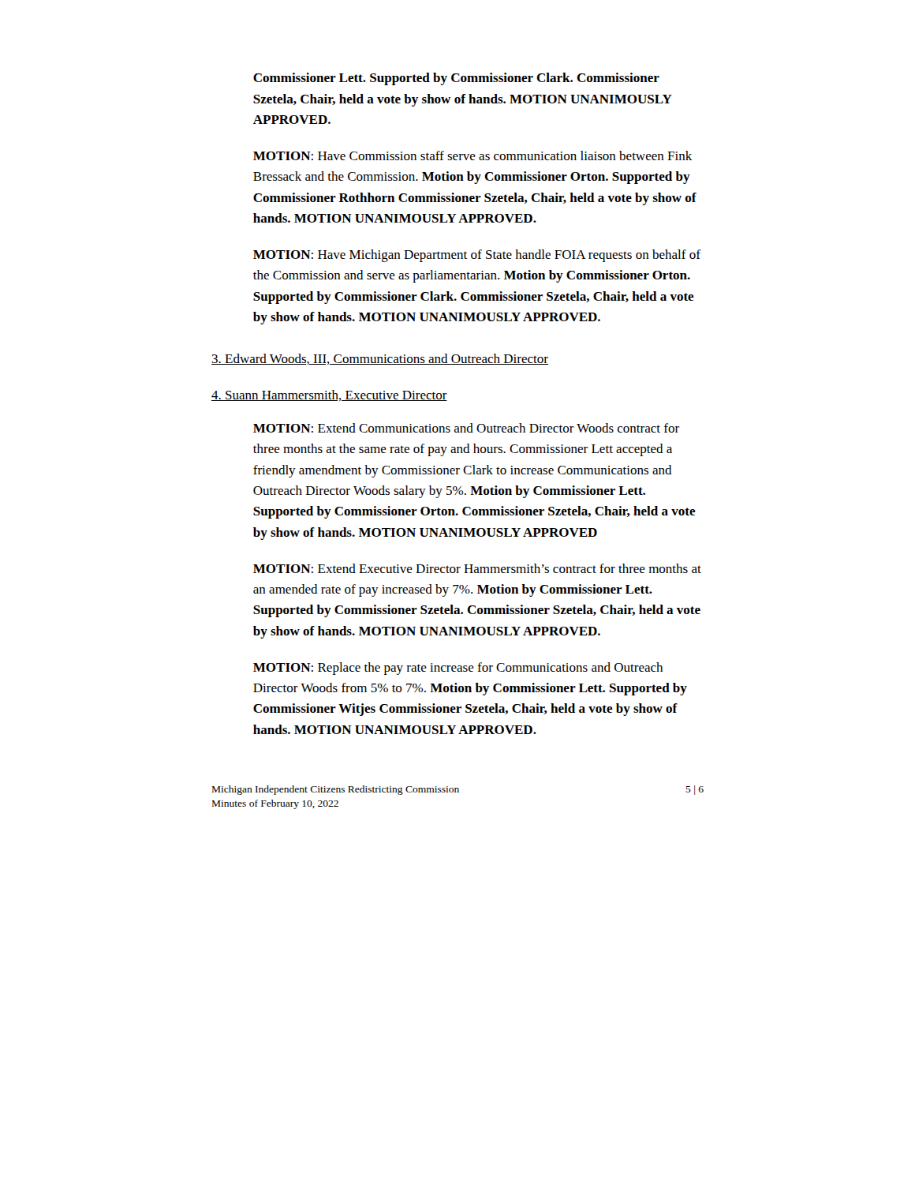Commissioner Lett. Supported by Commissioner Clark. Commissioner Szetela, Chair, held a vote by show of hands. MOTION UNANIMOUSLY APPROVED.
MOTION: Have Commission staff serve as communication liaison between Fink Bressack and the Commission. Motion by Commissioner Orton. Supported by Commissioner Rothhorn Commissioner Szetela, Chair, held a vote by show of hands. MOTION UNANIMOUSLY APPROVED.
MOTION: Have Michigan Department of State handle FOIA requests on behalf of the Commission and serve as parliamentarian. Motion by Commissioner Orton. Supported by Commissioner Clark. Commissioner Szetela, Chair, held a vote by show of hands. MOTION UNANIMOUSLY APPROVED.
3. Edward Woods, III, Communications and Outreach Director
4. Suann Hammersmith, Executive Director
MOTION: Extend Communications and Outreach Director Woods contract for three months at the same rate of pay and hours. Commissioner Lett accepted a friendly amendment by Commissioner Clark to increase Communications and Outreach Director Woods salary by 5%. Motion by Commissioner Lett. Supported by Commissioner Orton. Commissioner Szetela, Chair, held a vote by show of hands. MOTION UNANIMOUSLY APPROVED
MOTION: Extend Executive Director Hammersmith’s contract for three months at an amended rate of pay increased by 7%. Motion by Commissioner Lett. Supported by Commissioner Szetela. Commissioner Szetela, Chair, held a vote by show of hands. MOTION UNANIMOUSLY APPROVED.
MOTION: Replace the pay rate increase for Communications and Outreach Director Woods from 5% to 7%. Motion by Commissioner Lett. Supported by Commissioner Witjes Commissioner Szetela, Chair, held a vote by show of hands. MOTION UNANIMOUSLY APPROVED.
Michigan Independent Citizens Redistricting Commission Minutes of February 10, 2022
5 | 6